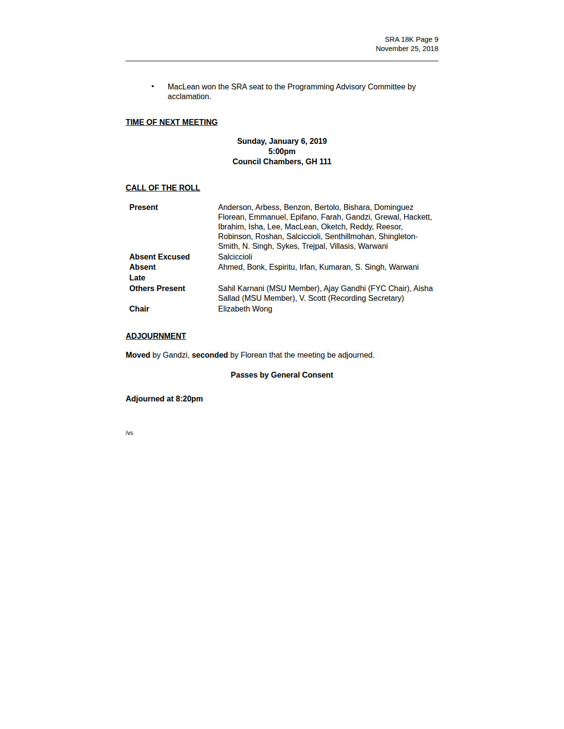SRA 18K Page 9
November 25, 2018
MacLean won the SRA seat to the Programming Advisory Committee by acclamation.
TIME OF NEXT MEETING
Sunday, January 6, 2019
5:00pm
Council Chambers, GH 111
CALL OF THE ROLL
| Present | Anderson, Arbess, Benzon, Bertolo, Bishara, Dominguez Florean, Emmanuel, Epifano, Farah, Gandzi, Grewal, Hackett, Ibrahim, Isha, Lee, MacLean, Oketch, Reddy, Reesor, Robinson, Roshan, Salciccioli, Senthillmohan, Shingleton-Smith, N. Singh, Sykes, Trejpal, Villasis, Warwani |
| Absent Excused | Salciccioli |
| Absent | Ahmed, Bonk, Espiritu, Irfan, Kumaran, S. Singh, Warwani |
| Late | |
| Others Present | Sahil Karnani (MSU Member), Ajay Gandhi (FYC Chair), Aisha Sallad (MSU Member), V. Scott (Recording Secretary) |
| Chair | Elizabeth Wong |
ADJOURNMENT
Moved by Gandzi, seconded by Florean that the meeting be adjourned.
Passes by General Consent
Adjourned at 8:20pm
/vs